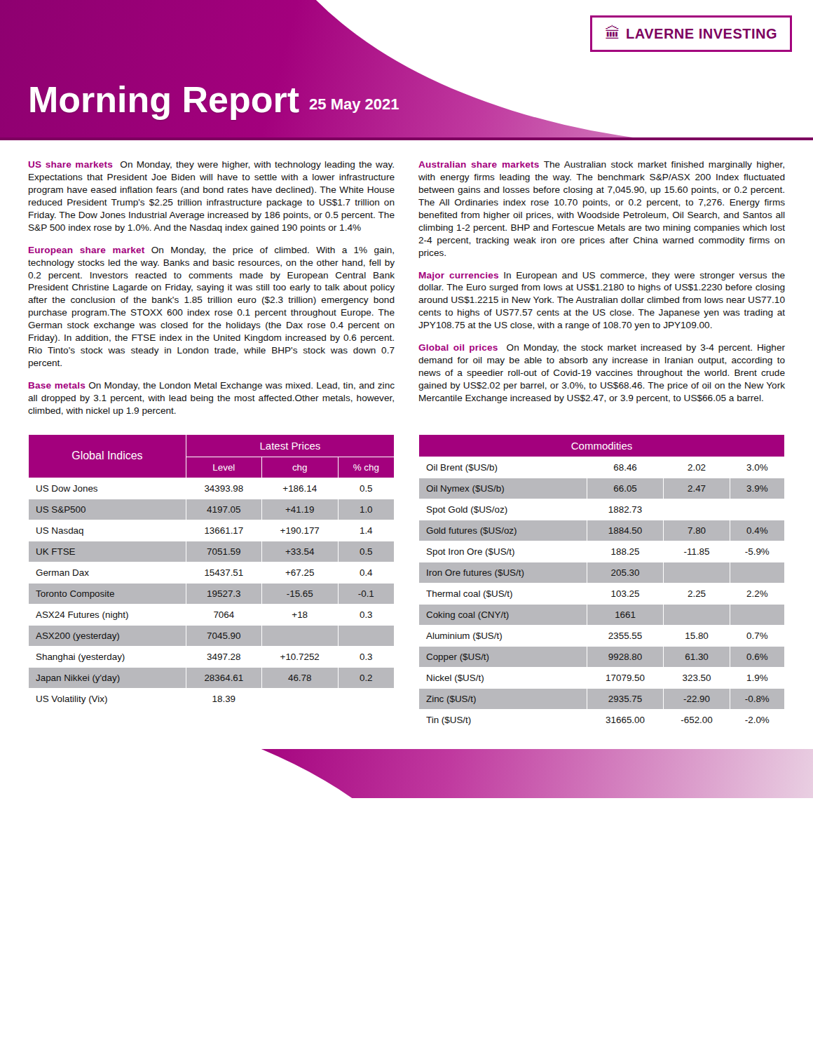🏛 LAVERNE INVESTING
Morning Report
25 May 2021
US share markets On Monday, they were higher, with technology leading the way. Expectations that President Joe Biden will have to settle with a lower infrastructure program have eased inflation fears (and bond rates have declined). The White House reduced President Trump's $2.25 trillion infrastructure package to US$1.7 trillion on Friday. The Dow Jones Industrial Average increased by 186 points, or 0.5 percent. The S&P 500 index rose by 1.0%. And the Nasdaq index gained 190 points or 1.4%
European share market On Monday, the price of climbed. With a 1% gain, technology stocks led the way. Banks and basic resources, on the other hand, fell by 0.2 percent. Investors reacted to comments made by European Central Bank President Christine Lagarde on Friday, saying it was still too early to talk about policy after the conclusion of the bank's 1.85 trillion euro ($2.3 trillion) emergency bond purchase program.The STOXX 600 index rose 0.1 percent throughout Europe. The German stock exchange was closed for the holidays (the Dax rose 0.4 percent on Friday). In addition, the FTSE index in the United Kingdom increased by 0.6 percent. Rio Tinto's stock was steady in London trade, while BHP's stock was down 0.7 percent.
Base metals On Monday, the London Metal Exchange was mixed. Lead, tin, and zinc all dropped by 3.1 percent, with lead being the most affected.Other metals, however, climbed, with nickel up 1.9 percent.
Australian share markets The Australian stock market finished marginally higher, with energy firms leading the way. The benchmark S&P/ASX 200 Index fluctuated between gains and losses before closing at 7,045.90, up 15.60 points, or 0.2 percent. The All Ordinaries index rose 10.70 points, or 0.2 percent, to 7,276. Energy firms benefited from higher oil prices, with Woodside Petroleum, Oil Search, and Santos all climbing 1-2 percent. BHP and Fortescue Metals are two mining companies which lost 2-4 percent, tracking weak iron ore prices after China warned commodity firms on prices.
Major currencies In European and US commerce, they were stronger versus the dollar. The Euro surged from lows at US$1.2180 to highs of US$1.2230 before closing around US$1.2215 in New York. The Australian dollar climbed from lows near US77.10 cents to highs of US77.57 cents at the US close. The Japanese yen was trading at JPY108.75 at the US close, with a range of 108.70 yen to JPY109.00.
Global oil prices On Monday, the stock market increased by 3-4 percent. Higher demand for oil may be able to absorb any increase in Iranian output, according to news of a speedier roll-out of Covid-19 vaccines throughout the world. Brent crude gained by US$2.02 per barrel, or 3.0%, to US$68.46. The price of oil on the New York Mercantile Exchange increased by US$2.47, or 3.9 percent, to US$66.05 a barrel.
| Global Indices | Latest Prices |
| --- | --- |
| Level | chg | % chg |
| US Dow Jones | 34393.98 | +186.14 | 0.5 |
| US S&P500 | 4197.05 | +41.19 | 1.0 |
| US Nasdaq | 13661.17 | +190.177 | 1.4 |
| UK FTSE | 7051.59 | +33.54 | 0.5 |
| German Dax | 15437.51 | +67.25 | 0.4 |
| Toronto Composite | 19527.3 | -15.65 | -0.1 |
| ASX24 Futures (night) | 7064 | +18 | 0.3 |
| ASX200 (yesterday) | 7045.90 | | |
| Shanghai (yesterday) | 3497.28 | +10.7252 | 0.3 |
| Japan Nikkei (y'day) | 28364.61 | 46.78 | 0.2 |
| US Volatility (Vix) | 18.39 | | |
| Commodities |
| --- |
| Oil Brent ($US/b) | 68.46 | 2.02 | 3.0% |
| Oil Nymex ($US/b) | 66.05 | 2.47 | 3.9% |
| Spot Gold ($US/oz) | 1882.73 | | |
| Gold futures ($US/oz) | 1884.50 | 7.80 | 0.4% |
| Spot Iron Ore ($US/t) | 188.25 | -11.85 | -5.9% |
| Iron Ore futures ($US/t) | 205.30 | | |
| Thermal coal ($US/t) | 103.25 | 2.25 | 2.2% |
| Coking coal (CNY/t) | 1661 | | |
| Aluminium ($US/t) | 2355.55 | 15.80 | 0.7% |
| Copper ($US/t) | 9928.80 | 61.30 | 0.6% |
| Nickel ($US/t) | 17079.50 | 323.50 | 1.9% |
| Zinc ($US/t) | 2935.75 | -22.90 | -0.8% |
| Tin ($US/t) | 31665.00 | -652.00 | -2.0% |